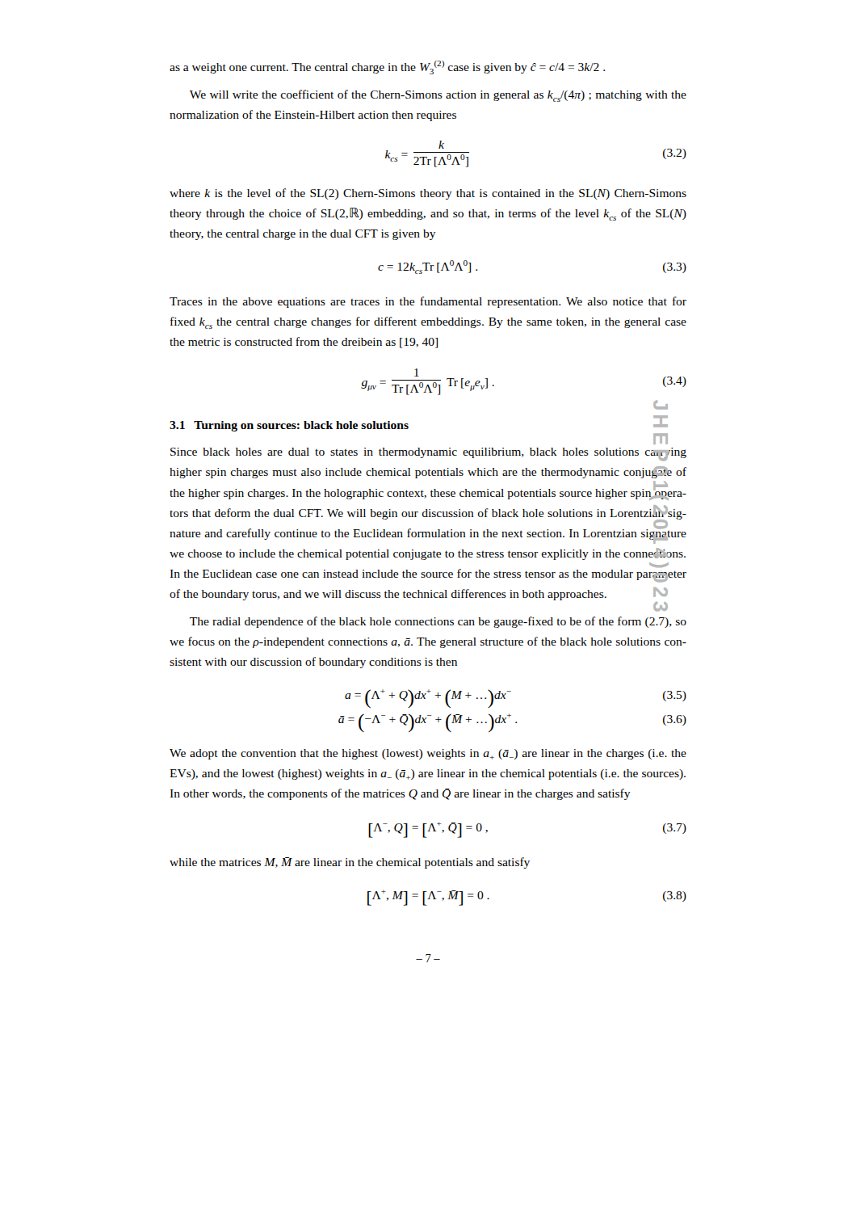JHEP01(2014)023
as a weight one current. The central charge in the W3(2) case is given by ĉ = c/4 = 3k/2 .
We will write the coefficient of the Chern-Simons action in general as kcs/(4π) ; matching with the normalization of the Einstein-Hilbert action then requires
kcs = k 2Tr [Λ0Λ0]
(3.2)
where k is the level of the SL(2) Chern-Simons theory that is contained in the SL(N) Chern-Simons theory through the choice of SL(2,ℝ) embedding, and so that, in terms of the level kcs of the SL(N) theory, the central charge in the dual CFT is given by
c = 12kcs Tr [Λ0Λ0] .
(3.3)
Traces in the above equations are traces in the fundamental representation. We also notice that for fixed kcs the central charge changes for different embeddings. By the same token, in the general case the metric is constructed from the dreibein as [19, 40]
gμν = 1 Tr [Λ0Λ0] Tr [eμeν] .
(3.4)
3.1 Turning on sources: black hole solutions
Since black holes are dual to states in thermodynamic equilibrium, black holes solutions carrying higher spin charges must also include chemical potentials which are the thermodynamic conjugate of the higher spin charges. In the holographic context, these chemical potentials source higher spin operators that deform the dual CFT. We will begin our discussion of black hole solutions in Lorentzian signature and carefully continue to the Euclidean formulation in the next section. In Lorentzian signature we choose to include the chemical potential conjugate to the stress tensor explicitly in the connections. In the Euclidean case one can instead include the source for the stress tensor as the modular parameter of the boundary torus, and we will discuss the technical differences in both approaches.
The radial dependence of the black hole connections can be gauge-fixed to be of the form (2.7), so we focus on the ρ-independent connections a, ā. The general structure of the black hole solutions consistent with our discussion of boundary conditions is then
a = (Λ+ + Q) dx+ + (M + …) dx−
(3.5)
ā = (−Λ− + Q̄) dx− + (M̄ + …) dx+ .
(3.6)
We adopt the convention that the highest (lowest) weights in a+ (ā−) are linear in the charges (i.e. the EVs), and the lowest (highest) weights in a− (ā+) are linear in the chemical potentials (i.e. the sources). In other words, the components of the matrices Q and Q̄ are linear in the charges and satisfy
[Λ−, Q] = [Λ+, Q̄] = 0 ,
(3.7)
while the matrices M, M̄ are linear in the chemical potentials and satisfy
[Λ+, M] = [Λ−, M̄] = 0 .
(3.8)
– 7 –